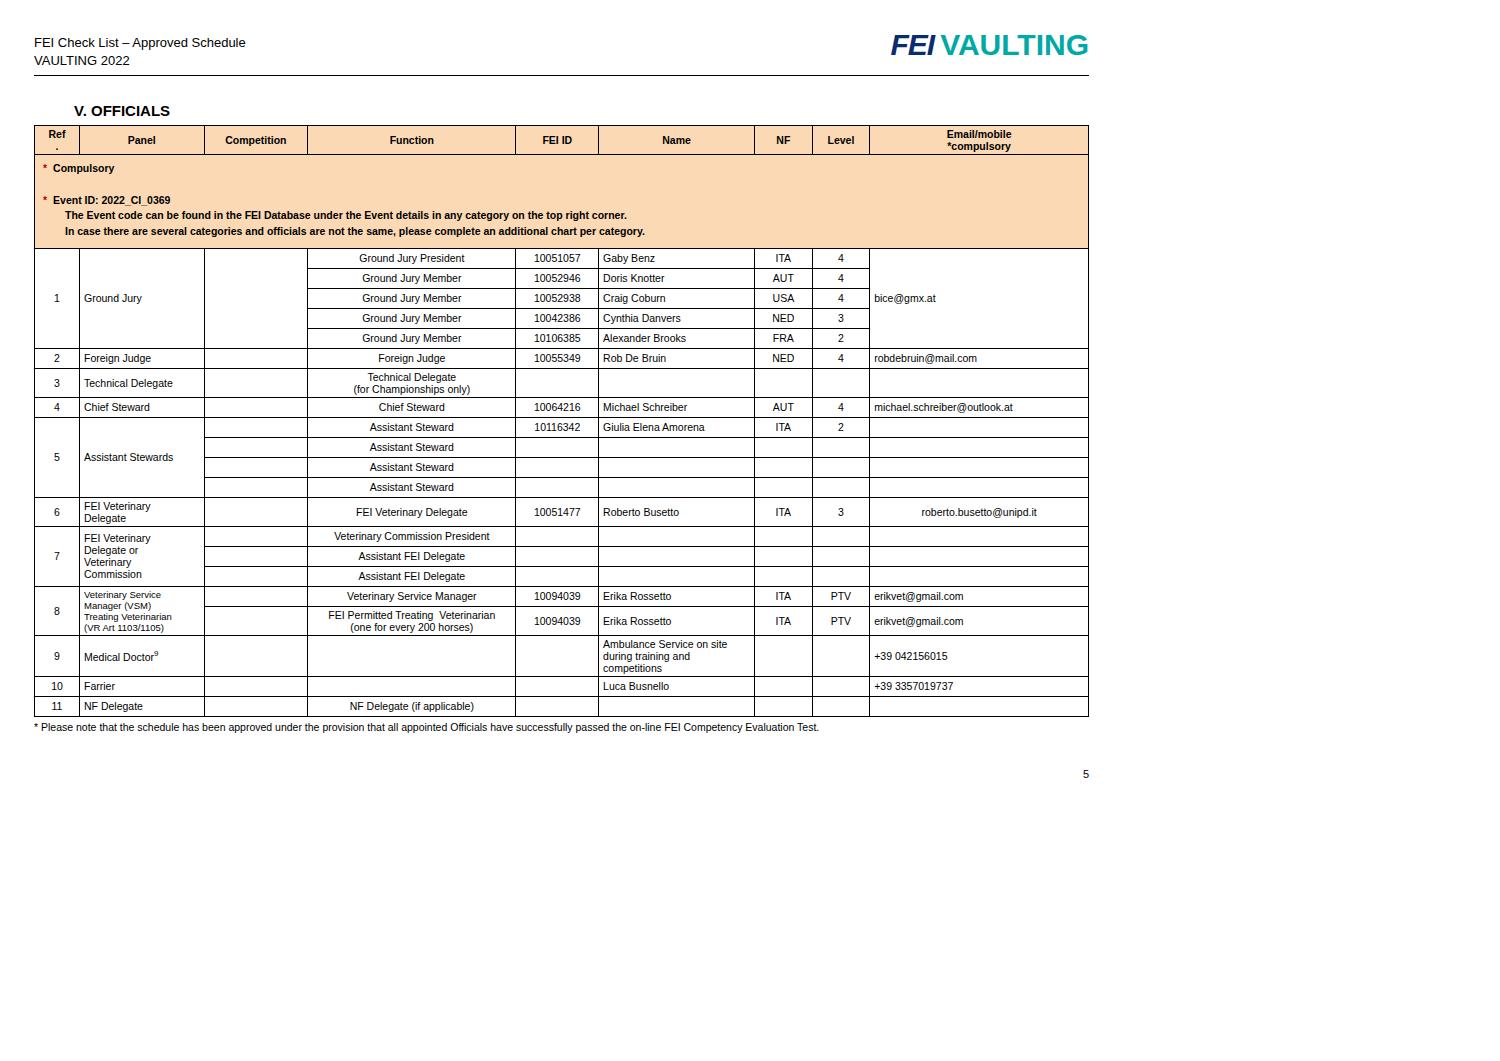FEI Check List – Approved Schedule
VAULTING 2022
FEI VAULTING
V. OFFICIALS
| * Compulsory * Event ID: 2022_CI_0369 The Event code can be found in the FEI Database under the Event details in any category on the top right corner. In case there are several categories and officials are not the same, please complete an additional chart per category. |
| Ref . | Panel | Competition | Function | FEI ID | Name | NF | Level | Email/mobile *compulsory |
| 1 | Ground Jury | | Ground Jury President | 10051057 | Gaby Benz | ITA | 4 | bice@gmx.at |
| Ground Jury Member | 10052946 | Doris Knotter | AUT | 4 |
| Ground Jury Member | 10052938 | Craig Coburn | USA | 4 |
| Ground Jury Member | 10042386 | Cynthia Danvers | NED | 3 |
| Ground Jury Member | 10106385 | Alexander Brooks | FRA | 2 |
| 2 | Foreign Judge | | Foreign Judge | 10055349 | Rob De Bruin | NED | 4 | robdebruin@mail.com |
| 3 | Technical Delegate | | Technical Delegate (for Championships only) | | | | | |
| 4 | Chief Steward | | Chief Steward | 10064216 | Michael Schreiber | AUT | 4 | michael.schreiber@outlook.at |
| 5 | Assistant Stewards | | Assistant Steward | 10116342 | Giulia Elena Amorena | ITA | 2 | |
| | Assistant Steward | | | | | |
| | Assistant Steward | | | | | |
| | Assistant Steward | | | | | |
| 6 | FEI Veterinary Delegate | | FEI Veterinary Delegate | 10051477 | Roberto Busetto | ITA | 3 | roberto.busetto@unipd.it |
| 7 | FEI Veterinary Delegate or Veterinary Commission | | Veterinary Commission President | | | | | |
| | Assistant FEI Delegate | | | | | |
| | Assistant FEI Delegate | | | | | |
| 8 | Veterinary Service Manager (VSM) Treating Veterinarian (VR Art 1103/1105) | | Veterinary Service Manager | 10094039 | Erika Rossetto | ITA | PTV | erikvet@gmail.com |
| | FEI Permitted Treating Veterinarian (one for every 200 horses) | 10094039 | Erika Rossetto | ITA | PTV | erikvet@gmail.com |
| 9 | Medical Doctor 9 | | | | Ambulance Service on site during training and competitions | | | +39 042156015 |
| 10 | Farrier | | | | Luca Busnello | | | +39 3357019737 |
| 11 | NF Delegate | | NF Delegate (if applicable) | | | | | |
* Please note that the schedule has been approved under the provision that all appointed Officials have successfully passed the on-line FEI Competency Evaluation Test.
5